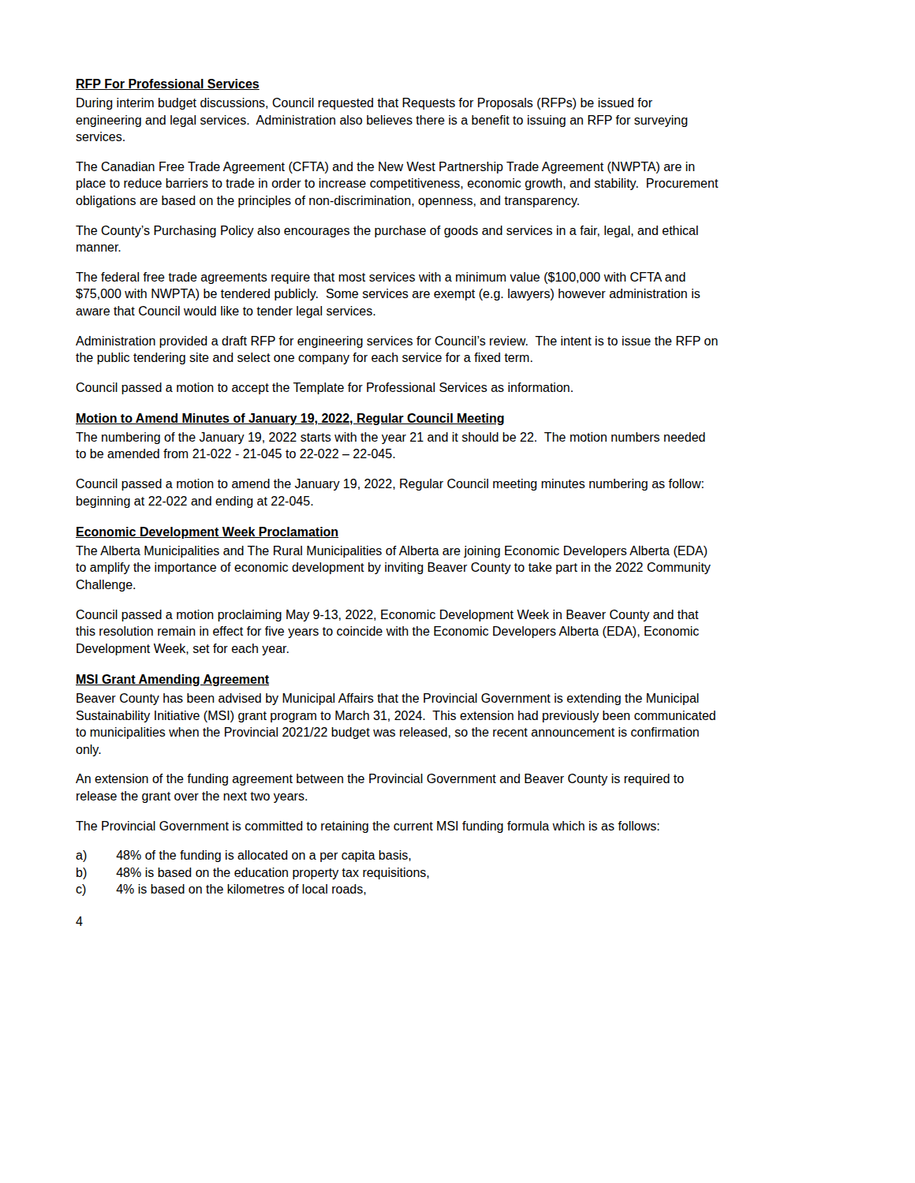RFP For Professional Services
During interim budget discussions, Council requested that Requests for Proposals (RFPs) be issued for engineering and legal services. Administration also believes there is a benefit to issuing an RFP for surveying services.
The Canadian Free Trade Agreement (CFTA) and the New West Partnership Trade Agreement (NWPTA) are in place to reduce barriers to trade in order to increase competitiveness, economic growth, and stability. Procurement obligations are based on the principles of non-discrimination, openness, and transparency.
The County’s Purchasing Policy also encourages the purchase of goods and services in a fair, legal, and ethical manner.
The federal free trade agreements require that most services with a minimum value ($100,000 with CFTA and $75,000 with NWPTA) be tendered publicly. Some services are exempt (e.g. lawyers) however administration is aware that Council would like to tender legal services.
Administration provided a draft RFP for engineering services for Council’s review. The intent is to issue the RFP on the public tendering site and select one company for each service for a fixed term.
Council passed a motion to accept the Template for Professional Services as information.
Motion to Amend Minutes of January 19, 2022, Regular Council Meeting
The numbering of the January 19, 2022 starts with the year 21 and it should be 22. The motion numbers needed to be amended from 21-022 - 21-045 to 22-022 – 22-045.
Council passed a motion to amend the January 19, 2022, Regular Council meeting minutes numbering as follow:
beginning at 22-022 and ending at 22-045.
Economic Development Week Proclamation
The Alberta Municipalities and The Rural Municipalities of Alberta are joining Economic Developers Alberta (EDA) to amplify the importance of economic development by inviting Beaver County to take part in the 2022 Community Challenge.
Council passed a motion proclaiming May 9-13, 2022, Economic Development Week in Beaver County and that this resolution remain in effect for five years to coincide with the Economic Developers Alberta (EDA), Economic Development Week, set for each year.
MSI Grant Amending Agreement
Beaver County has been advised by Municipal Affairs that the Provincial Government is extending the Municipal Sustainability Initiative (MSI) grant program to March 31, 2024. This extension had previously been communicated to municipalities when the Provincial 2021/22 budget was released, so the recent announcement is confirmation only.
An extension of the funding agreement between the Provincial Government and Beaver County is required to release the grant over the next two years.
The Provincial Government is committed to retaining the current MSI funding formula which is as follows:
a) 48% of the funding is allocated on a per capita basis,
b) 48% is based on the education property tax requisitions,
c) 4% is based on the kilometres of local roads,
4